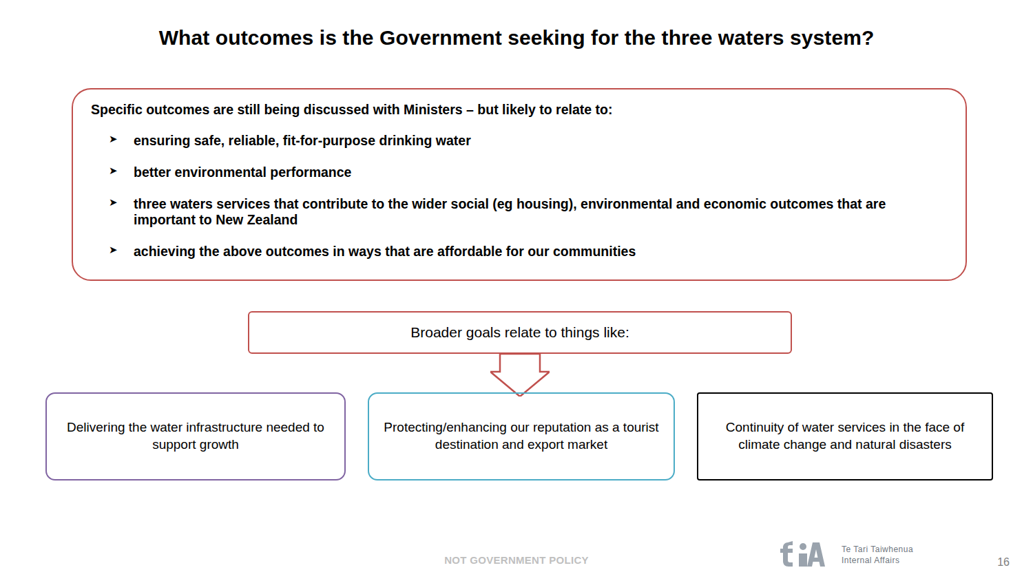What outcomes is the Government seeking for the three waters system?
Specific outcomes are still being discussed with Ministers – but likely to relate to:
ensuring safe, reliable, fit-for-purpose drinking water
better environmental performance
three waters services that contribute to the wider social (eg housing), environmental and economic outcomes that are important to New Zealand
achieving the above outcomes in ways that are affordable for our communities
Broader goals relate to things like:
Delivering the water infrastructure needed to support growth
Protecting/enhancing our reputation as a tourist destination and export market
Continuity of water services in the face of climate change and natural disasters
NOT GOVERNMENT POLICY
Te Tari Taiwhenua Internal Affairs
16